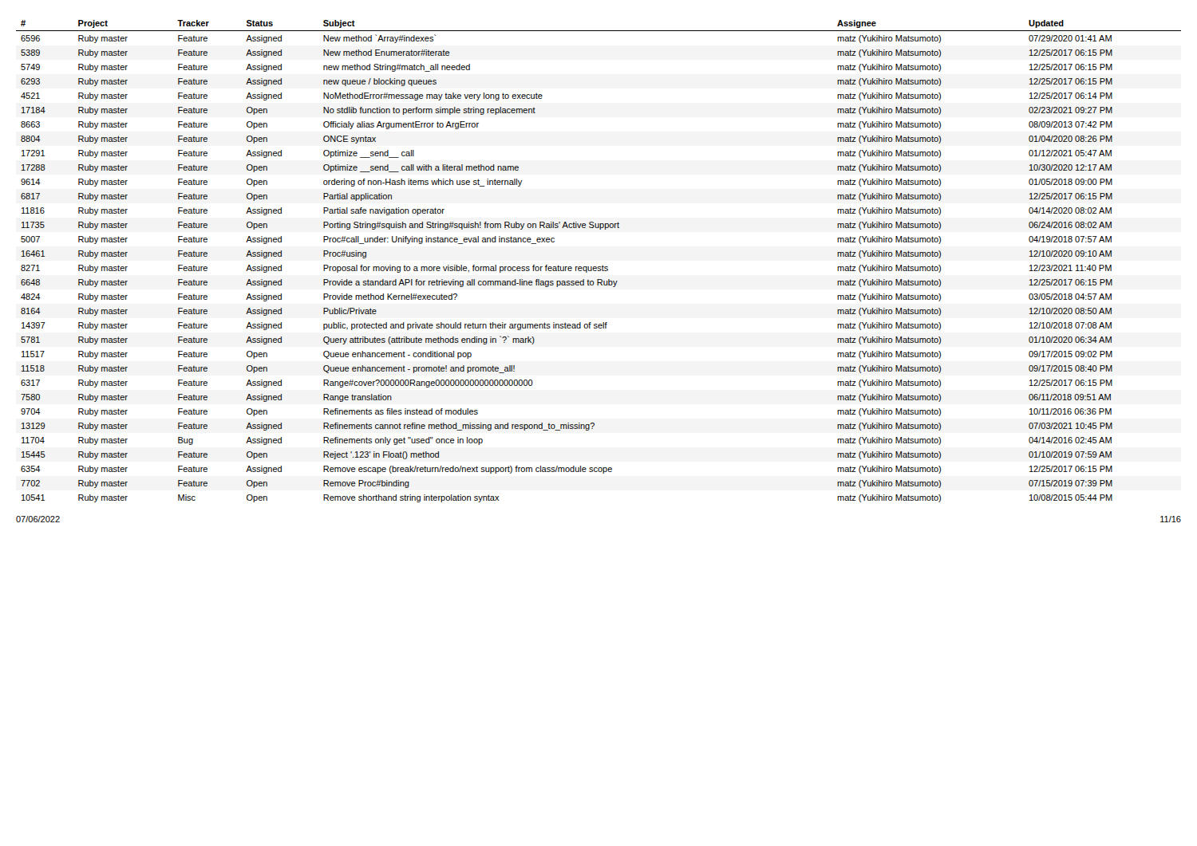| # | Project | Tracker | Status | Subject | Assignee | Updated |
| --- | --- | --- | --- | --- | --- | --- |
| 6596 | Ruby master | Feature | Assigned | New method `Array#indexes` | matz (Yukihiro Matsumoto) | 07/29/2020 01:41 AM |
| 5389 | Ruby master | Feature | Assigned | New method Enumerator#iterate | matz (Yukihiro Matsumoto) | 12/25/2017 06:15 PM |
| 5749 | Ruby master | Feature | Assigned | new method String#match_all needed | matz (Yukihiro Matsumoto) | 12/25/2017 06:15 PM |
| 6293 | Ruby master | Feature | Assigned | new queue / blocking queues | matz (Yukihiro Matsumoto) | 12/25/2017 06:15 PM |
| 4521 | Ruby master | Feature | Assigned | NoMethodError#message may take very long to execute | matz (Yukihiro Matsumoto) | 12/25/2017 06:14 PM |
| 17184 | Ruby master | Feature | Open | No stdlib function to perform simple string replacement | matz (Yukihiro Matsumoto) | 02/23/2021 09:27 PM |
| 8663 | Ruby master | Feature | Open | Officialy alias ArgumentError to ArgError | matz (Yukihiro Matsumoto) | 08/09/2013 07:42 PM |
| 8804 | Ruby master | Feature | Open | ONCE syntax | matz (Yukihiro Matsumoto) | 01/04/2020 08:26 PM |
| 17291 | Ruby master | Feature | Assigned | Optimize __send__ call | matz (Yukihiro Matsumoto) | 01/12/2021 05:47 AM |
| 17288 | Ruby master | Feature | Open | Optimize __send__ call with a literal method name | matz (Yukihiro Matsumoto) | 10/30/2020 12:17 AM |
| 9614 | Ruby master | Feature | Open | ordering of non-Hash items which use st_ internally | matz (Yukihiro Matsumoto) | 01/05/2018 09:00 PM |
| 6817 | Ruby master | Feature | Open | Partial application | matz (Yukihiro Matsumoto) | 12/25/2017 06:15 PM |
| 11816 | Ruby master | Feature | Assigned | Partial safe navigation operator | matz (Yukihiro Matsumoto) | 04/14/2020 08:02 AM |
| 11735 | Ruby master | Feature | Open | Porting String#squish and String#squish! from Ruby on Rails' Active Support | matz (Yukihiro Matsumoto) | 06/24/2016 08:02 AM |
| 5007 | Ruby master | Feature | Assigned | Proc#call_under: Unifying instance_eval and instance_exec | matz (Yukihiro Matsumoto) | 04/19/2018 07:57 AM |
| 16461 | Ruby master | Feature | Assigned | Proc#using | matz (Yukihiro Matsumoto) | 12/10/2020 09:10 AM |
| 8271 | Ruby master | Feature | Assigned | Proposal for moving to a more visible, formal process for feature requests | matz (Yukihiro Matsumoto) | 12/23/2021 11:40 PM |
| 6648 | Ruby master | Feature | Assigned | Provide a standard API for retrieving all command-line flags passed to Ruby | matz (Yukihiro Matsumoto) | 12/25/2017 06:15 PM |
| 4824 | Ruby master | Feature | Assigned | Provide method Kernel#executed? | matz (Yukihiro Matsumoto) | 03/05/2018 04:57 AM |
| 8164 | Ruby master | Feature | Assigned | Public/Private | matz (Yukihiro Matsumoto) | 12/10/2020 08:50 AM |
| 14397 | Ruby master | Feature | Assigned | public, protected and private should return their arguments instead of self | matz (Yukihiro Matsumoto) | 12/10/2018 07:08 AM |
| 5781 | Ruby master | Feature | Assigned | Query attributes (attribute methods ending in `?` mark) | matz (Yukihiro Matsumoto) | 01/10/2020 06:34 AM |
| 11517 | Ruby master | Feature | Open | Queue enhancement - conditional pop | matz (Yukihiro Matsumoto) | 09/17/2015 09:02 PM |
| 11518 | Ruby master | Feature | Open | Queue enhancement - promote! and promote_all! | matz (Yukihiro Matsumoto) | 09/17/2015 08:40 PM |
| 6317 | Ruby master | Feature | Assigned | Range#cover?000000Range00000000000000000000 | matz (Yukihiro Matsumoto) | 12/25/2017 06:15 PM |
| 7580 | Ruby master | Feature | Assigned | Range translation | matz (Yukihiro Matsumoto) | 06/11/2018 09:51 AM |
| 9704 | Ruby master | Feature | Open | Refinements as files instead of modules | matz (Yukihiro Matsumoto) | 10/11/2016 06:36 PM |
| 13129 | Ruby master | Feature | Assigned | Refinements cannot refine method_missing and respond_to_missing? | matz (Yukihiro Matsumoto) | 07/03/2021 10:45 PM |
| 11704 | Ruby master | Bug | Assigned | Refinements only get "used" once in loop | matz (Yukihiro Matsumoto) | 04/14/2016 02:45 AM |
| 15445 | Ruby master | Feature | Open | Reject '.123' in Float() method | matz (Yukihiro Matsumoto) | 01/10/2019 07:59 AM |
| 6354 | Ruby master | Feature | Assigned | Remove escape (break/return/redo/next support) from class/module scope | matz (Yukihiro Matsumoto) | 12/25/2017 06:15 PM |
| 7702 | Ruby master | Feature | Open | Remove Proc#binding | matz (Yukihiro Matsumoto) | 07/15/2019 07:39 PM |
| 10541 | Ruby master | Misc | Open | Remove shorthand string interpolation syntax | matz (Yukihiro Matsumoto) | 10/08/2015 05:44 PM |
07/06/2022 11/16